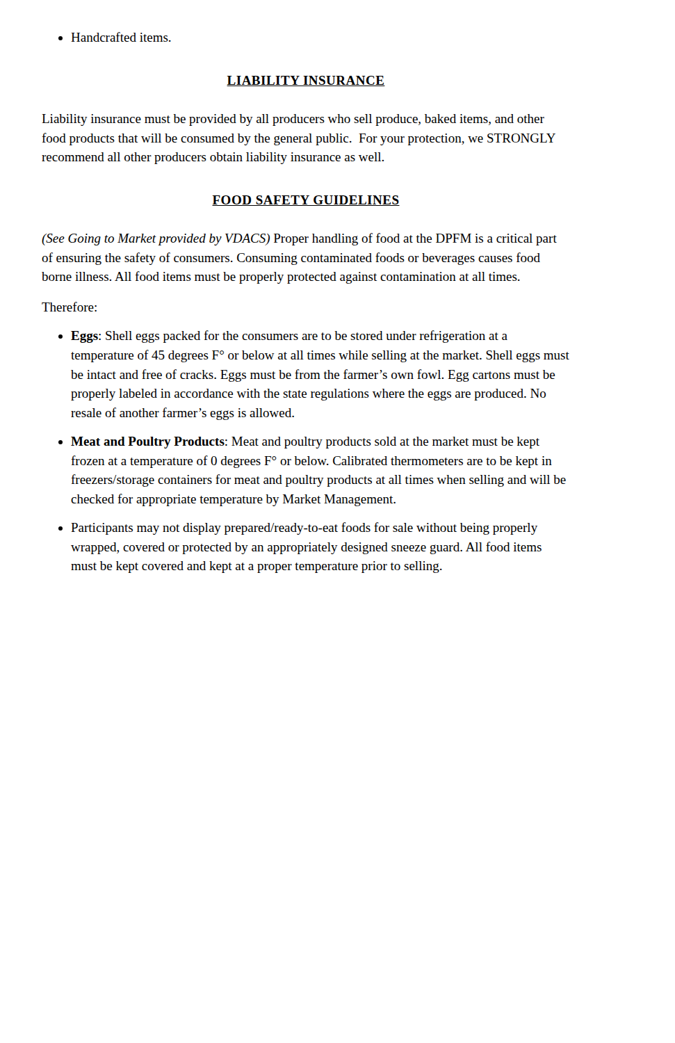Handcrafted items.
LIABILITY INSURANCE
Liability insurance must be provided by all producers who sell produce, baked items, and other food products that will be consumed by the general public. For your protection, we STRONGLY recommend all other producers obtain liability insurance as well.
FOOD SAFETY GUIDELINES
(See Going to Market provided by VDACS) Proper handling of food at the DPFM is a critical part of ensuring the safety of consumers. Consuming contaminated foods or beverages causes food borne illness. All food items must be properly protected against contamination at all times.
Therefore:
Eggs: Shell eggs packed for the consumers are to be stored under refrigeration at a temperature of 45 degrees F° or below at all times while selling at the market. Shell eggs must be intact and free of cracks. Eggs must be from the farmer’s own fowl. Egg cartons must be properly labeled in accordance with the state regulations where the eggs are produced. No resale of another farmer’s eggs is allowed.
Meat and Poultry Products: Meat and poultry products sold at the market must be kept frozen at a temperature of 0 degrees F° or below. Calibrated thermometers are to be kept in freezers/storage containers for meat and poultry products at all times when selling and will be checked for appropriate temperature by Market Management.
Participants may not display prepared/ready-to-eat foods for sale without being properly wrapped, covered or protected by an appropriately designed sneeze guard. All food items must be kept covered and kept at a proper temperature prior to selling.